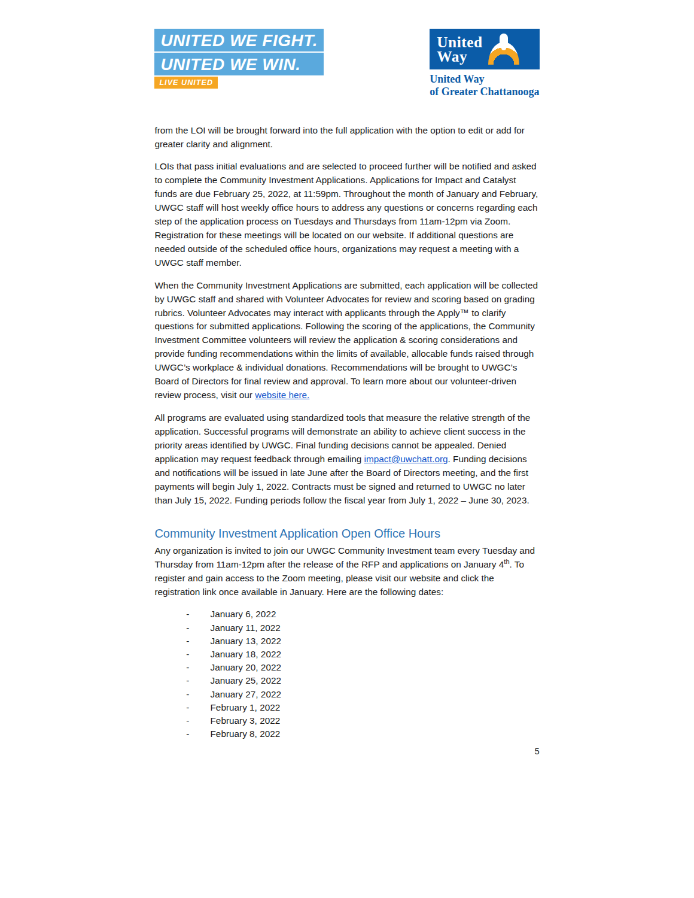UNITED WE FIGHT. UNITED WE WIN. LIVE UNITED
UnitedWay
United Way
of Greater Chattanooga
from the LOI will be brought forward into the full application with the option to edit or add for greater clarity and alignment.
LOIs that pass initial evaluations and are selected to proceed further will be notified and asked to complete the Community Investment Applications. Applications for Impact and Catalyst funds are due February 25, 2022, at 11:59pm. Throughout the month of January and February, UWGC staff will host weekly office hours to address any questions or concerns regarding each step of the application process on Tuesdays and Thursdays from 11am-12pm via Zoom. Registration for these meetings will be located on our website. If additional questions are needed outside of the scheduled office hours, organizations may request a meeting with a UWGC staff member.
When the Community Investment Applications are submitted, each application will be collected by UWGC staff and shared with Volunteer Advocates for review and scoring based on grading rubrics. Volunteer Advocates may interact with applicants through the Apply™ to clarify questions for submitted applications. Following the scoring of the applications, the Community Investment Committee volunteers will review the application & scoring considerations and provide funding recommendations within the limits of available, allocable funds raised through UWGC’s workplace & individual donations. Recommendations will be brought to UWGC’s Board of Directors for final review and approval. To learn more about our volunteer-driven review process, visit our website here.
All programs are evaluated using standardized tools that measure the relative strength of the application. Successful programs will demonstrate an ability to achieve client success in the priority areas identified by UWGC. Final funding decisions cannot be appealed. Denied application may request feedback through emailing impact@uwchatt.org. Funding decisions and notifications will be issued in late June after the Board of Directors meeting, and the first payments will begin July 1, 2022. Contracts must be signed and returned to UWGC no later than July 15, 2022. Funding periods follow the fiscal year from July 1, 2022 – June 30, 2023.
Community Investment Application Open Office Hours
Any organization is invited to join our UWGC Community Investment team every Tuesday and Thursday from 11am-12pm after the release of the RFP and applications on January 4th. To register and gain access to the Zoom meeting, please visit our website and click the registration link once available in January. Here are the following dates:
January 6, 2022
January 11, 2022
January 13, 2022
January 18, 2022
January 20, 2022
January 25, 2022
January 27, 2022
February 1, 2022
February 3, 2022
February 8, 2022
5